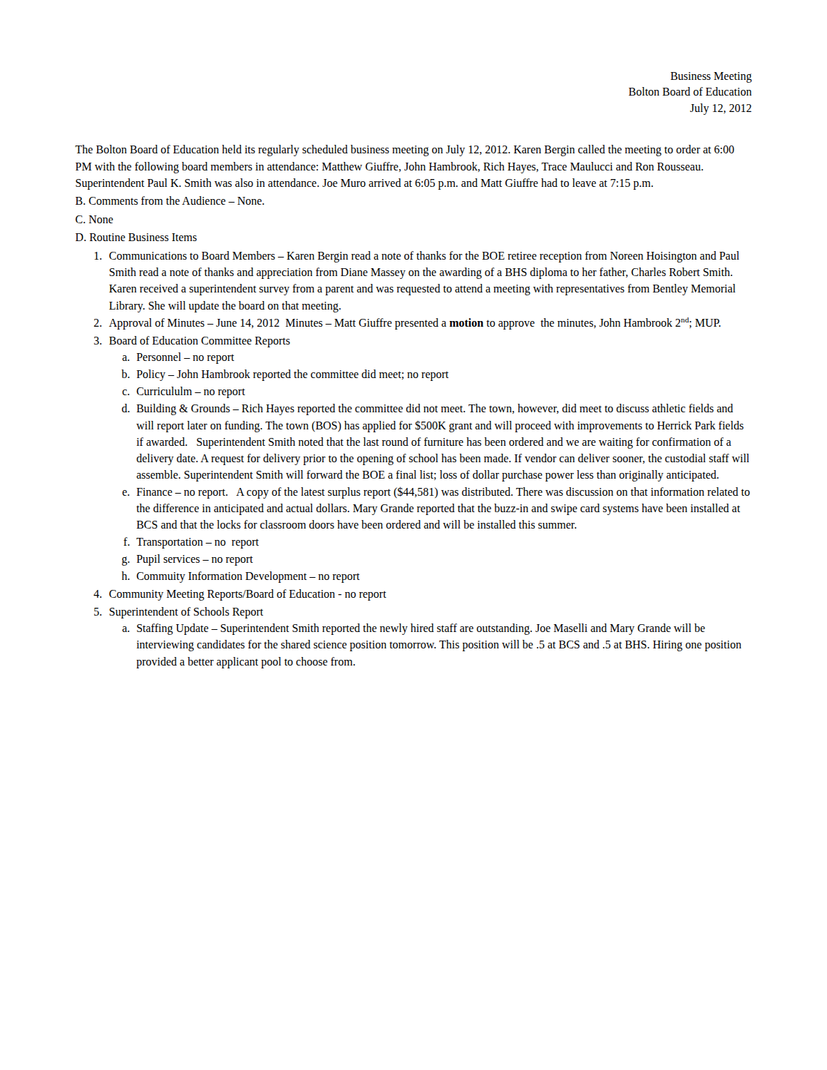Business Meeting
Bolton Board of Education
July 12, 2012
The Bolton Board of Education held its regularly scheduled business meeting on July 12, 2012. Karen Bergin called the meeting to order at 6:00 PM with the following board members in attendance: Matthew Giuffre, John Hambrook, Rich Hayes, Trace Maulucci and Ron Rousseau. Superintendent Paul K. Smith was also in attendance. Joe Muro arrived at 6:05 p.m. and Matt Giuffre had to leave at 7:15 p.m.
B. Comments from the Audience – None.
C. None
D. Routine Business Items
Communications to Board Members – Karen Bergin read a note of thanks for the BOE retiree reception from Noreen Hoisington and Paul Smith read a note of thanks and appreciation from Diane Massey on the awarding of a BHS diploma to her father, Charles Robert Smith. Karen received a superintendent survey from a parent and was requested to attend a meeting with representatives from Bentley Memorial Library. She will update the board on that meeting.
Approval of Minutes – June 14, 2012 Minutes – Matt Giuffre presented a motion to approve the minutes, John Hambrook 2nd; MUP.
Board of Education Committee Reports
Personnel – no report
Policy – John Hambrook reported the committee did meet; no report
Curricululm – no report
Building & Grounds – Rich Hayes reported the committee did not meet. The town, however, did meet to discuss athletic fields and will report later on funding. The town (BOS) has applied for $500K grant and will proceed with improvements to Herrick Park fields if awarded. Superintendent Smith noted that the last round of furniture has been ordered and we are waiting for confirmation of a delivery date. A request for delivery prior to the opening of school has been made. If vendor can deliver sooner, the custodial staff will assemble. Superintendent Smith will forward the BOE a final list; loss of dollar purchase power less than originally anticipated.
Finance – no report. A copy of the latest surplus report ($44,581) was distributed. There was discussion on that information related to the difference in anticipated and actual dollars. Mary Grande reported that the buzz-in and swipe card systems have been installed at BCS and that the locks for classroom doors have been ordered and will be installed this summer.
Transportation – no report
Pupil services – no report
Commuity Information Development – no report
Community Meeting Reports/Board of Education - no report
Superintendent of Schools Report
Staffing Update – Superintendent Smith reported the newly hired staff are outstanding. Joe Maselli and Mary Grande will be interviewing candidates for the shared science position tomorrow. This position will be .5 at BCS and .5 at BHS. Hiring one position provided a better applicant pool to choose from.